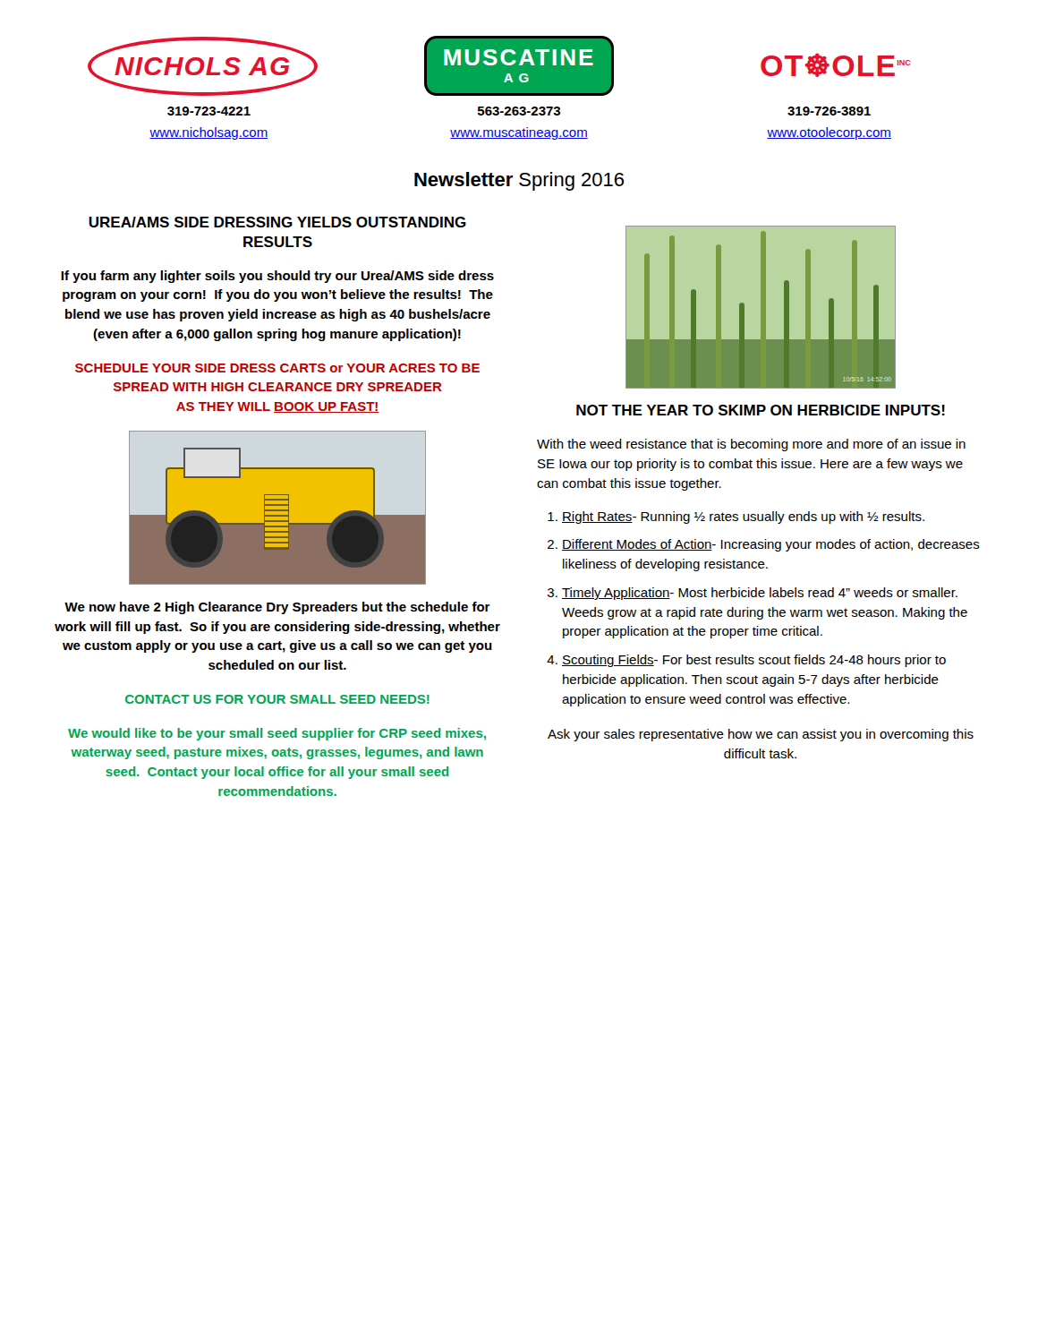NICHOLS AG
MUSCATINE AG
OT☸OLEINC
319-723-4221 www.nicholsag.com
563-263-2373 www.muscatineag.com
319-726-3891 www.otoolecorp.com
Newsletter Spring 2016
UREA/AMS SIDE DRESSING YIELDS OUTSTANDING RESULTS
If you farm any lighter soils you should try our Urea/AMS side dress program on your corn! If you do you won’t believe the results! The blend we use has proven yield increase as high as 40 bushels/acre (even after a 6,000 gallon spring hog manure application)!
SCHEDULE YOUR SIDE DRESS CARTS or YOUR ACRES TO BE SPREAD WITH HIGH CLEARANCE DRY SPREADER
AS THEY WILL BOOK UP FAST!
We now have 2 High Clearance Dry Spreaders but the schedule for work will fill up fast. So if you are considering side-dressing, whether we custom apply or you use a cart, give us a call so we can get you scheduled on our list.
CONTACT US FOR YOUR SMALL SEED NEEDS!
We would like to be your small seed supplier for CRP seed mixes, waterway seed, pasture mixes, oats, grasses, legumes, and lawn seed. Contact your local office for all your small seed recommendations.
10/5/16 14:52:00
NOT THE YEAR TO SKIMP ON HERBICIDE INPUTS!
With the weed resistance that is becoming more and more of an issue in SE Iowa our top priority is to combat this issue. Here are a few ways we can combat this issue together.
Right Rates- Running ½ rates usually ends up with ½ results.
Different Modes of Action- Increasing your modes of action, decreases likeliness of developing resistance.
Timely Application- Most herbicide labels read 4” weeds or smaller. Weeds grow at a rapid rate during the warm wet season. Making the proper application at the proper time critical.
Scouting Fields- For best results scout fields 24-48 hours prior to herbicide application. Then scout again 5-7 days after herbicide application to ensure weed control was effective.
Ask your sales representative how we can assist you in overcoming this difficult task.